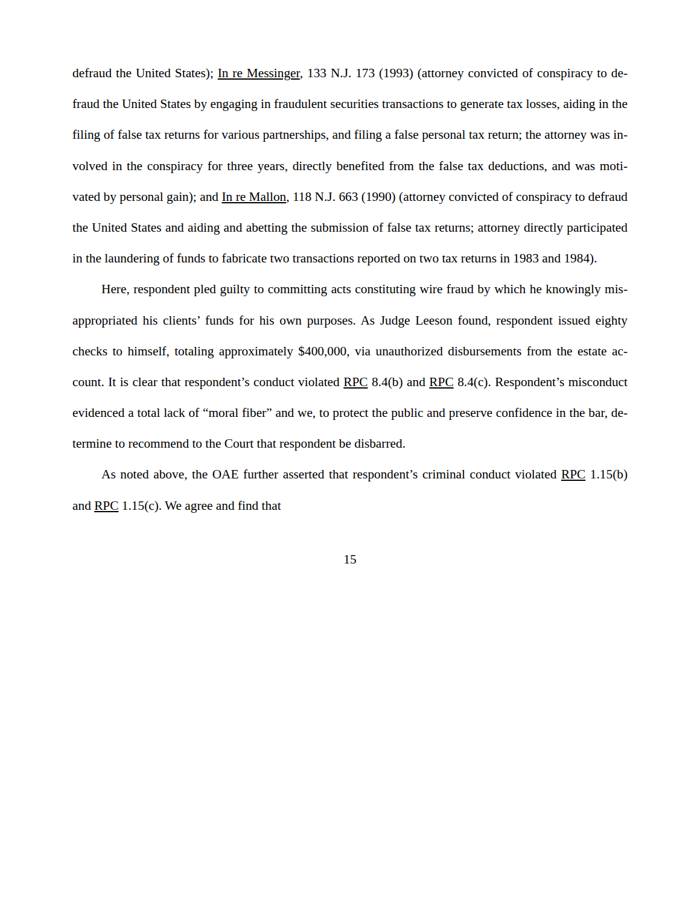defraud the United States); In re Messinger, 133 N.J. 173 (1993) (attorney convicted of conspiracy to defraud the United States by engaging in fraudulent securities transactions to generate tax losses, aiding in the filing of false tax returns for various partnerships, and filing a false personal tax return; the attorney was involved in the conspiracy for three years, directly benefited from the false tax deductions, and was motivated by personal gain); and In re Mallon, 118 N.J. 663 (1990) (attorney convicted of conspiracy to defraud the United States and aiding and abetting the submission of false tax returns; attorney directly participated in the laundering of funds to fabricate two transactions reported on two tax returns in 1983 and 1984).
Here, respondent pled guilty to committing acts constituting wire fraud by which he knowingly misappropriated his clients’ funds for his own purposes. As Judge Leeson found, respondent issued eighty checks to himself, totaling approximately $400,000, via unauthorized disbursements from the estate account. It is clear that respondent’s conduct violated RPC 8.4(b) and RPC 8.4(c). Respondent’s misconduct evidenced a total lack of “moral fiber” and we, to protect the public and preserve confidence in the bar, determine to recommend to the Court that respondent be disbarred.
As noted above, the OAE further asserted that respondent’s criminal conduct violated RPC 1.15(b) and RPC 1.15(c). We agree and find that
15